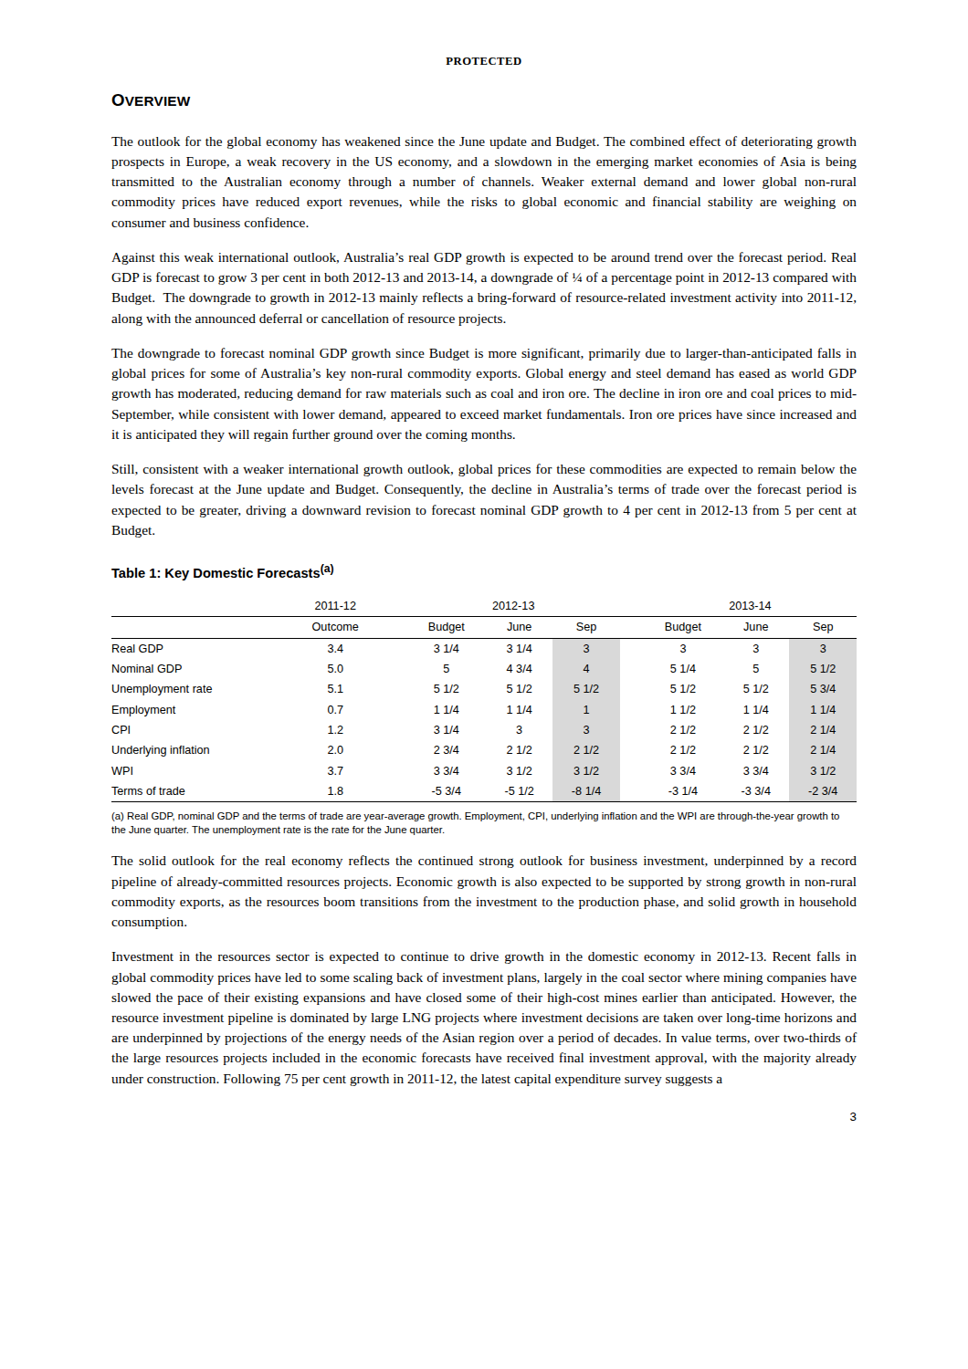PROTECTED
OVERVIEW
The outlook for the global economy has weakened since the June update and Budget. The combined effect of deteriorating growth prospects in Europe, a weak recovery in the US economy, and a slowdown in the emerging market economies of Asia is being transmitted to the Australian economy through a number of channels. Weaker external demand and lower global non-rural commodity prices have reduced export revenues, while the risks to global economic and financial stability are weighing on consumer and business confidence.
Against this weak international outlook, Australia’s real GDP growth is expected to be around trend over the forecast period. Real GDP is forecast to grow 3 per cent in both 2012-13 and 2013-14, a downgrade of ¼ of a percentage point in 2012-13 compared with Budget. The downgrade to growth in 2012-13 mainly reflects a bring-forward of resource-related investment activity into 2011-12, along with the announced deferral or cancellation of resource projects.
The downgrade to forecast nominal GDP growth since Budget is more significant, primarily due to larger-than-anticipated falls in global prices for some of Australia’s key non-rural commodity exports. Global energy and steel demand has eased as world GDP growth has moderated, reducing demand for raw materials such as coal and iron ore. The decline in iron ore and coal prices to mid-September, while consistent with lower demand, appeared to exceed market fundamentals. Iron ore prices have since increased and it is anticipated they will regain further ground over the coming months.
Still, consistent with a weaker international growth outlook, global prices for these commodities are expected to remain below the levels forecast at the June update and Budget. Consequently, the decline in Australia’s terms of trade over the forecast period is expected to be greater, driving a downward revision to forecast nominal GDP growth to 4 per cent in 2012-13 from 5 per cent at Budget.
Table 1: Key Domestic Forecasts(a)
| | 2011-12 | | 2012-13 | | 2013-14 |
| --- | --- | --- | --- | --- | --- |
| | Outcome | | Budget | June | Sep | | Budget | June | Sep |
| Real GDP | 3.4 | | 3 1/4 | 3 1/4 | 3 | | 3 | 3 | 3 |
| Nominal GDP | 5.0 | | 5 | 4 3/4 | 4 | | 5 1/4 | 5 | 5 1/2 |
| Unemployment rate | 5.1 | | 5 1/2 | 5 1/2 | 5 1/2 | | 5 1/2 | 5 1/2 | 5 3/4 |
| Employment | 0.7 | | 1 1/4 | 1 1/4 | 1 | | 1 1/2 | 1 1/4 | 1 1/4 |
| CPI | 1.2 | | 3 1/4 | 3 | 3 | | 2 1/2 | 2 1/2 | 2 1/4 |
| Underlying inflation | 2.0 | | 2 3/4 | 2 1/2 | 2 1/2 | | 2 1/2 | 2 1/2 | 2 1/4 |
| WPI | 3.7 | | 3 3/4 | 3 1/2 | 3 1/2 | | 3 3/4 | 3 3/4 | 3 1/2 |
| Terms of trade | 1.8 | | -5 3/4 | -5 1/2 | -8 1/4 | | -3 1/4 | -3 3/4 | -2 3/4 |
(a) Real GDP, nominal GDP and the terms of trade are year-average growth. Employment, CPI, underlying inflation and the WPI are through-the-year growth to the June quarter. The unemployment rate is the rate for the June quarter.
The solid outlook for the real economy reflects the continued strong outlook for business investment, underpinned by a record pipeline of already-committed resources projects. Economic growth is also expected to be supported by strong growth in non-rural commodity exports, as the resources boom transitions from the investment to the production phase, and solid growth in household consumption.
Investment in the resources sector is expected to continue to drive growth in the domestic economy in 2012-13. Recent falls in global commodity prices have led to some scaling back of investment plans, largely in the coal sector where mining companies have slowed the pace of their existing expansions and have closed some of their high-cost mines earlier than anticipated. However, the resource investment pipeline is dominated by large LNG projects where investment decisions are taken over long-time horizons and are underpinned by projections of the energy needs of the Asian region over a period of decades. In value terms, over two-thirds of the large resources projects included in the economic forecasts have received final investment approval, with the majority already under construction. Following 75 per cent growth in 2011-12, the latest capital expenditure survey suggests a
3